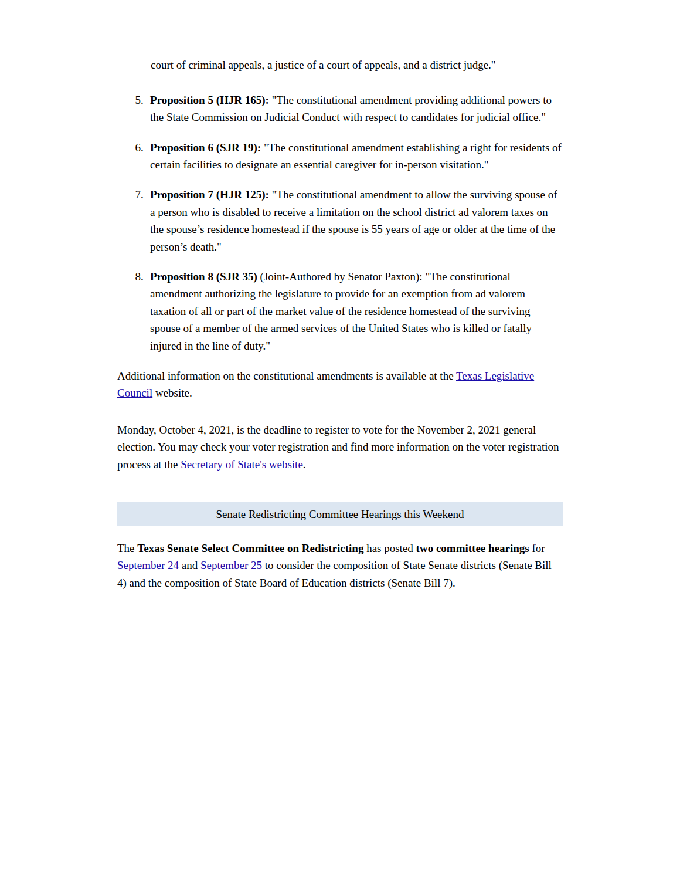court of criminal appeals, a justice of a court of appeals, and a district judge."
Proposition 5 (HJR 165): "The constitutional amendment providing additional powers to the State Commission on Judicial Conduct with respect to candidates for judicial office."
Proposition 6 (SJR 19): "The constitutional amendment establishing a right for residents of certain facilities to designate an essential caregiver for in-person visitation."
Proposition 7 (HJR 125): "The constitutional amendment to allow the surviving spouse of a person who is disabled to receive a limitation on the school district ad valorem taxes on the spouse’s residence homestead if the spouse is 55 years of age or older at the time of the person’s death."
Proposition 8 (SJR 35) (Joint-Authored by Senator Paxton): "The constitutional amendment authorizing the legislature to provide for an exemption from ad valorem taxation of all or part of the market value of the residence homestead of the surviving spouse of a member of the armed services of the United States who is killed or fatally injured in the line of duty."
Additional information on the constitutional amendments is available at the Texas Legislative Council website.
Monday, October 4, 2021, is the deadline to register to vote for the November 2, 2021 general election. You may check your voter registration and find more information on the voter registration process at the Secretary of State's website.
Senate Redistricting Committee Hearings this Weekend
The Texas Senate Select Committee on Redistricting has posted two committee hearings for September 24 and September 25 to consider the composition of State Senate districts (Senate Bill 4) and the composition of State Board of Education districts (Senate Bill 7).